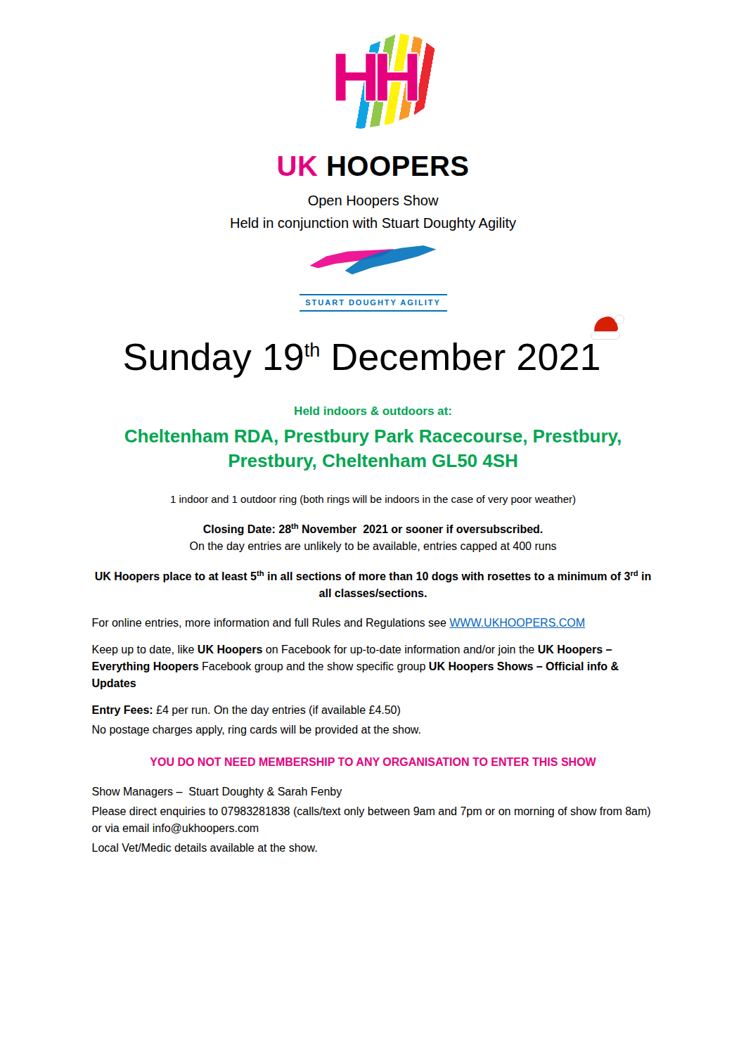HH
UK HOOPERS
Open Hoopers Show
Held in conjunction with Stuart Doughty Agility
STUART DOUGHTY AGILITY
Sunday 19th December 2021
Held indoors & outdoors at:
Cheltenham RDA, Prestbury Park Racecourse, Prestbury,
Prestbury, Cheltenham GL50 4SH
1 indoor and 1 outdoor ring (both rings will be indoors in the case of very poor weather)
Closing Date: 28th November 2021 or sooner if oversubscribed.
On the day entries are unlikely to be available, entries capped at 400 runs
UK Hoopers place to at least 5th in all sections of more than 10 dogs with rosettes to a minimum of 3rd in all classes/sections.
For online entries, more information and full Rules and Regulations see WWW.UKHOOPERS.COM
Keep up to date, like UK Hoopers on Facebook for up-to-date information and/or join the UK Hoopers – Everything Hoopers Facebook group and the show specific group UK Hoopers Shows – Official info & Updates
Entry Fees: £4 per run. On the day entries (if available £4.50)
No postage charges apply, ring cards will be provided at the show.
YOU DO NOT NEED MEMBERSHIP TO ANY ORGANISATION TO ENTER THIS SHOW
Show Managers – Stuart Doughty & Sarah Fenby
Please direct enquiries to 07983281838 (calls/text only between 9am and 7pm or on morning of show from 8am) or via email info@ukhoopers.com
Local Vet/Medic details available at the show.